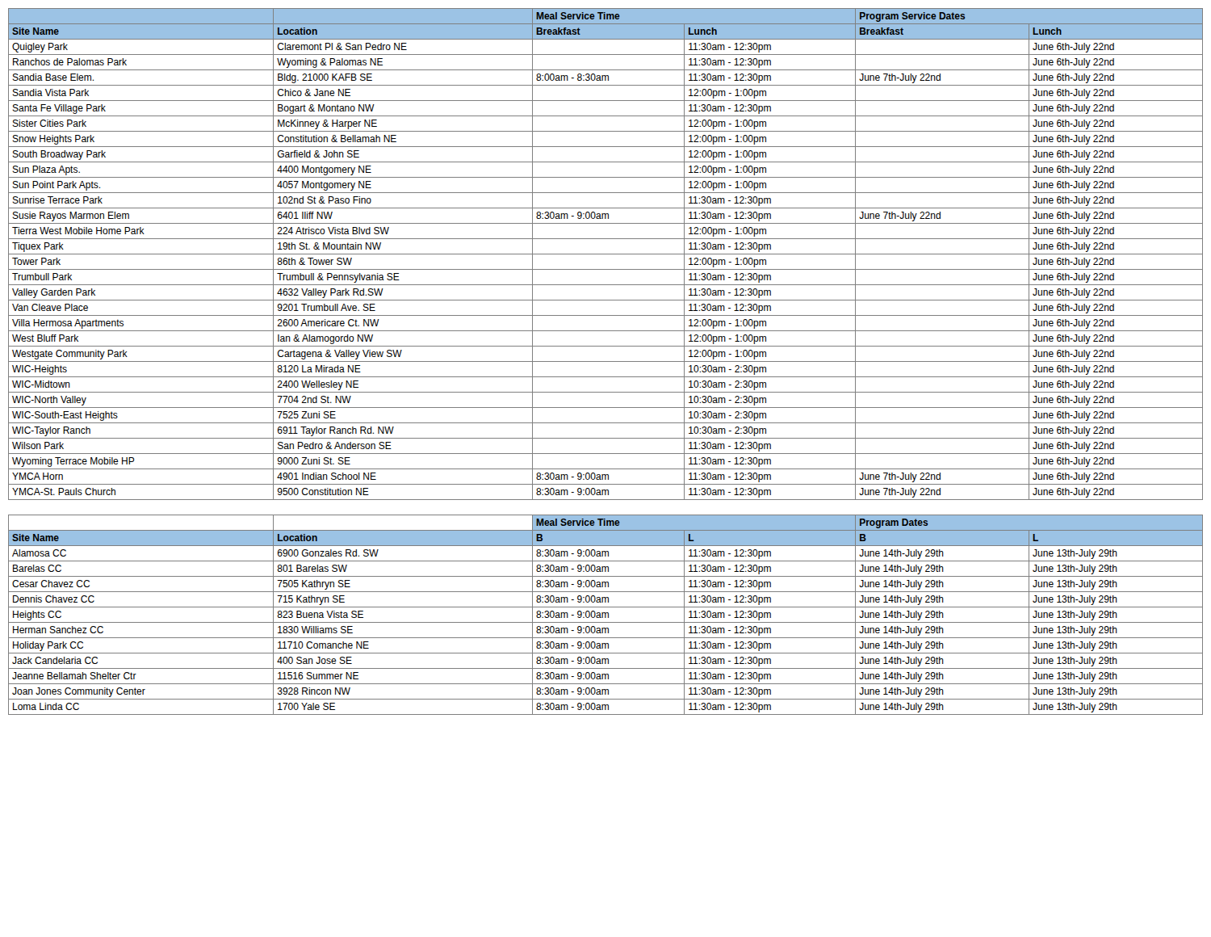| | | Meal Service Time | Program Service Dates |
| --- | --- | --- | --- |
| Site Name | Location | Breakfast | Lunch | Breakfast | Lunch |
| Quigley Park | Claremont Pl & San Pedro NE | | 11:30am - 12:30pm | | June 6th-July 22nd |
| Ranchos de Palomas Park | Wyoming & Palomas NE | | 11:30am - 12:30pm | | June 6th-July 22nd |
| Sandia Base Elem. | Bldg. 21000 KAFB SE | 8:00am - 8:30am | 11:30am - 12:30pm | June 7th-July 22nd | June 6th-July 22nd |
| Sandia Vista Park | Chico & Jane NE | | 12:00pm - 1:00pm | | June 6th-July 22nd |
| Santa Fe Village Park | Bogart & Montano NW | | 11:30am - 12:30pm | | June 6th-July 22nd |
| Sister Cities Park | McKinney & Harper NE | | 12:00pm - 1:00pm | | June 6th-July 22nd |
| Snow Heights Park | Constitution & Bellamah NE | | 12:00pm - 1:00pm | | June 6th-July 22nd |
| South Broadway Park | Garfield & John SE | | 12:00pm - 1:00pm | | June 6th-July 22nd |
| Sun Plaza Apts. | 4400 Montgomery NE | | 12:00pm - 1:00pm | | June 6th-July 22nd |
| Sun Point Park Apts. | 4057 Montgomery NE | | 12:00pm - 1:00pm | | June 6th-July 22nd |
| Sunrise Terrace Park | 102nd St & Paso Fino | | 11:30am - 12:30pm | | June 6th-July 22nd |
| Susie Rayos Marmon Elem | 6401 Iliff NW | 8:30am - 9:00am | 11:30am - 12:30pm | June 7th-July 22nd | June 6th-July 22nd |
| Tierra West Mobile Home Park | 224 Atrisco Vista Blvd SW | | 12:00pm - 1:00pm | | June 6th-July 22nd |
| Tiquex Park | 19th St. & Mountain NW | | 11:30am - 12:30pm | | June 6th-July 22nd |
| Tower Park | 86th & Tower SW | | 12:00pm - 1:00pm | | June 6th-July 22nd |
| Trumbull Park | Trumbull & Pennsylvania SE | | 11:30am - 12:30pm | | June 6th-July 22nd |
| Valley Garden Park | 4632 Valley Park Rd.SW | | 11:30am - 12:30pm | | June 6th-July 22nd |
| Van Cleave Place | 9201 Trumbull Ave. SE | | 11:30am - 12:30pm | | June 6th-July 22nd |
| Villa Hermosa Apartments | 2600 Americare Ct. NW | | 12:00pm - 1:00pm | | June 6th-July 22nd |
| West Bluff Park | Ian & Alamogordo NW | | 12:00pm - 1:00pm | | June 6th-July 22nd |
| Westgate Community Park | Cartagena & Valley View SW | | 12:00pm - 1:00pm | | June 6th-July 22nd |
| WIC-Heights | 8120 La Mirada NE | | 10:30am - 2:30pm | | June 6th-July 22nd |
| WIC-Midtown | 2400 Wellesley NE | | 10:30am - 2:30pm | | June 6th-July 22nd |
| WIC-North Valley | 7704 2nd St. NW | | 10:30am - 2:30pm | | June 6th-July 22nd |
| WIC-South-East Heights | 7525 Zuni SE | | 10:30am - 2:30pm | | June 6th-July 22nd |
| WIC-Taylor Ranch | 6911 Taylor Ranch Rd. NW | | 10:30am - 2:30pm | | June 6th-July 22nd |
| Wilson Park | San Pedro & Anderson SE | | 11:30am - 12:30pm | | June 6th-July 22nd |
| Wyoming Terrace Mobile HP | 9000 Zuni St. SE | | 11:30am - 12:30pm | | June 6th-July 22nd |
| YMCA Horn | 4901 Indian School NE | 8:30am - 9:00am | 11:30am - 12:30pm | June 7th-July 22nd | June 6th-July 22nd |
| YMCA-St. Pauls Church | 9500 Constitution NE | 8:30am - 9:00am | 11:30am - 12:30pm | June 7th-July 22nd | June 6th-July 22nd |
| | | Meal Service Time | Program Dates |
| Site Name | Location | B | L | B | L |
| Alamosa CC | 6900 Gonzales Rd. SW | 8:30am - 9:00am | 11:30am - 12:30pm | June 14th-July 29th | June 13th-July 29th |
| Barelas CC | 801 Barelas SW | 8:30am - 9:00am | 11:30am - 12:30pm | June 14th-July 29th | June 13th-July 29th |
| Cesar Chavez CC | 7505 Kathryn SE | 8:30am - 9:00am | 11:30am - 12:30pm | June 14th-July 29th | June 13th-July 29th |
| Dennis Chavez CC | 715 Kathryn SE | 8:30am - 9:00am | 11:30am - 12:30pm | June 14th-July 29th | June 13th-July 29th |
| Heights CC | 823 Buena Vista SE | 8:30am - 9:00am | 11:30am - 12:30pm | June 14th-July 29th | June 13th-July 29th |
| Herman Sanchez CC | 1830 Williams SE | 8:30am - 9:00am | 11:30am - 12:30pm | June 14th-July 29th | June 13th-July 29th |
| Holiday Park CC | 11710 Comanche NE | 8:30am - 9:00am | 11:30am - 12:30pm | June 14th-July 29th | June 13th-July 29th |
| Jack Candelaria CC | 400 San Jose SE | 8:30am - 9:00am | 11:30am - 12:30pm | June 14th-July 29th | June 13th-July 29th |
| Jeanne Bellamah Shelter Ctr | 11516 Summer NE | 8:30am - 9:00am | 11:30am - 12:30pm | June 14th-July 29th | June 13th-July 29th |
| Joan Jones Community Center | 3928 Rincon NW | 8:30am - 9:00am | 11:30am - 12:30pm | June 14th-July 29th | June 13th-July 29th |
| Loma Linda CC | 1700 Yale SE | 8:30am - 9:00am | 11:30am - 12:30pm | June 14th-July 29th | June 13th-July 29th |